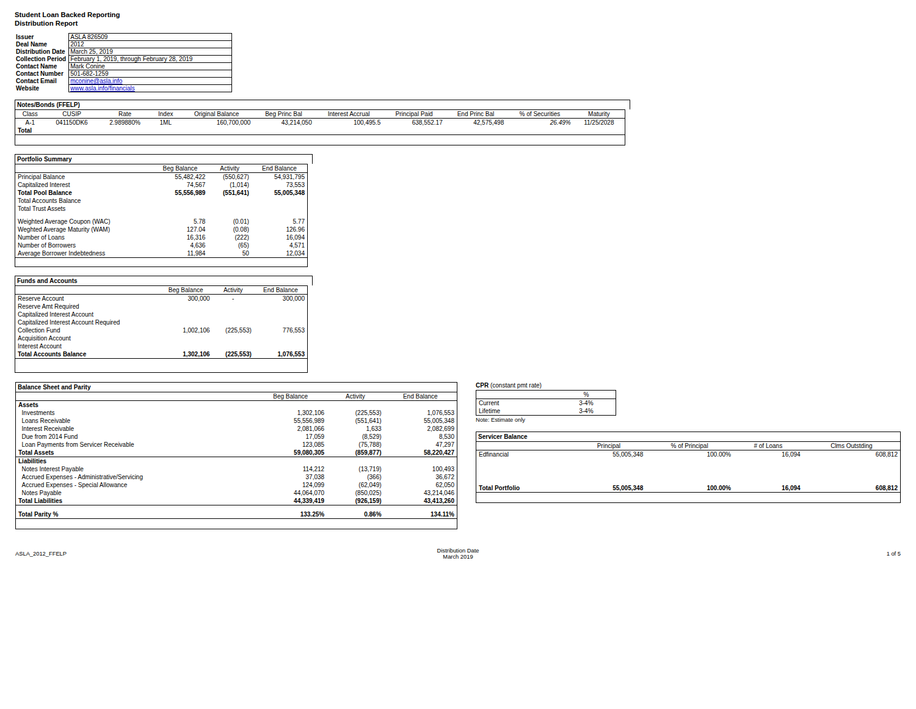Student Loan Backed Reporting
Distribution Report
| Issuer | ASLA 826509 |
| Deal Name | 2012 |
| Distribution Date | March 25, 2019 |
| Collection Period | February 1, 2019, through February 28, 2019 |
| Contact Name | Mark Conine |
| Contact Number | 501-682-1259 |
| Contact Email | mconine@asla.info |
| Website | www.asla.info/financials |
Notes/Bonds (FFELP)
| Class | CUSIP | Rate | Index | Original Balance | Beg Princ Bal | Interest Accrual | Principal Paid | End Princ Bal | % of Securities | Maturity |
| A-1 | 041150DK6 | 2.989880% | 1ML | 160,700,000 | 43,214,050 | 100,495.5 | 638,552.17 | 42,575,498 | 26.49% | 11/25/2028 |
| Total | |
Portfolio Summary
| | Beg Balance | Activity | End Balance |
| Principal Balance | 55,482,422 | (550,627) | 54,931,795 |
| Capitalized Interest | 74,567 | (1,014) | 73,553 |
| Total Pool Balance | 55,556,989 | (551,641) | 55,005,348 |
| Total Accounts Balance | | | |
| Total Trust Assets | | | |
| Weighted Average Coupon (WAC) | 5.78 | (0.01) | 5.77 |
| Weghted Average Maturity (WAM) | 127.04 | (0.08) | 126.96 |
| Number of Loans | 16,316 | (222) | 16,094 |
| Number of Borrowers | 4,636 | (65) | 4,571 |
| Average Borrower Indebtedness | 11,984 | 50 | 12,034 |
Funds and Accounts
| | Beg Balance | Activity | End Balance |
| Reserve Account | 300,000 | - | 300,000 |
| Reserve Amt Required | | | |
| Capitalized Interest Account | | | |
| Capitalized Interest Account Required | | | |
| Collection Fund | 1,002,106 | (225,553) | 776,553 |
| Acquisition Account | | | |
| Interest Account | | | |
| Total Accounts Balance | 1,302,106 | (225,553) | 1,076,553 |
| Balance Sheet and Parity / / Beg Balance / Activity / End Balance / / Assets / / / / / Investments / 1,302,106 / (225,553) / 1,076,553 / / Loans Receivable / 55,556,989 / (551,641) / 55,005,348 / / Interest Receivable / 2,081,066 / 1,633 / 2,082,699 / / Due from 2014 Fund / 17,059 / (8,529) / 8,530 / / Loan Payments from Servicer Receivable / 123,085 / (75,788) / 47,297 / / Total Assets / 59,080,305 / (859,877) / 58,220,427 / / Liabilities / / / / / Notes Interest Payable / 114,212 / (13,719) / 100,493 / / Accrued Expenses - Administrative/Servicing / 37,038 / (366) / 36,672 / / Accrued Expenses - Special Allowance / 124,099 / (62,049) / 62,050 / / Notes Payable / 44,064,070 / (850,025) / 43,214,046 / / Total Liabilities / 44,339,419 / (926,159) / 43,413,260 / / Total Parity % / 133.25% / 0.86% / 134.11% / | CPR (constant pmt rate) / / % / / Current / 3-4% / / Lifetime / 3-4% / Note: Estimate only Servicer Balance / / Principal / % of Principal / # of Loans / Clms Outstding / / Edfinancial / 55,005,348 / 100.00% / 16,094 / 608,812 / / Total Portfolio / 55,005,348 / 100.00% / 16,094 / 608,812 / |
| ASLA_2012_FFELP | Distribution Date March 2019 | 1 of 5 |